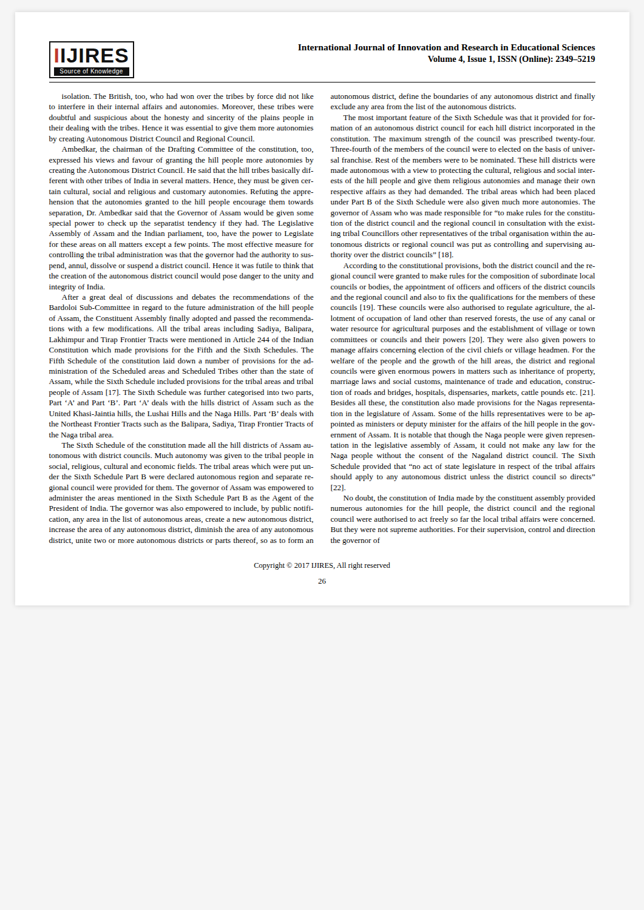IIJIRES Source of Knowledge
International Journal of Innovation and Research in Educational Sciences
Volume 4, Issue 1, ISSN (Online): 2349–5219
isolation. The British, too, who had won over the tribes by force did not like to interfere in their internal affairs and autonomies. Moreover, these tribes were doubtful and suspicious about the honesty and sincerity of the plains people in their dealing with the tribes. Hence it was essential to give them more autonomies by creating Autonomous District Council and Regional Council.
Ambedkar, the chairman of the Drafting Committee of the constitution, too, expressed his views and favour of granting the hill people more autonomies by creating the Autonomous District Council. He said that the hill tribes basically different with other tribes of India in several matters. Hence, they must be given certain cultural, social and religious and customary autonomies. Refuting the apprehension that the autonomies granted to the hill people encourage them towards separation, Dr. Ambedkar said that the Governor of Assam would be given some special power to check up the separatist tendency if they had. The Legislative Assembly of Assam and the Indian parliament, too, have the power to Legislate for these areas on all matters except a few points. The most effective measure for controlling the tribal administration was that the governor had the authority to suspend, annul, dissolve or suspend a district council. Hence it was futile to think that the creation of the autonomous district council would pose danger to the unity and integrity of India.
After a great deal of discussions and debates the recommendations of the Bardoloi Sub-Committee in regard to the future administration of the hill people of Assam, the Constituent Assembly finally adopted and passed the recommendations with a few modifications. All the tribal areas including Sadiya, Balipara, Lakhimpur and Tirap Frontier Tracts were mentioned in Article 244 of the Indian Constitution which made provisions for the Fifth and the Sixth Schedules. The Fifth Schedule of the constitution laid down a number of provisions for the administration of the Scheduled areas and Scheduled Tribes other than the state of Assam, while the Sixth Schedule included provisions for the tribal areas and tribal people of Assam [17]. The Sixth Schedule was further categorised into two parts, Part ‘A’ and Part ‘B’. Part ‘A’ deals with the hills district of Assam such as the United Khasi-Jaintia hills, the Lushai Hills and the Naga Hills. Part ‘B’ deals with the Northeast Frontier Tracts such as the Balipara, Sadiya, Tirap Frontier Tracts of the Naga tribal area.
The Sixth Schedule of the constitution made all the hill districts of Assam autonomous with district councils. Much autonomy was given to the tribal people in social, religious, cultural and economic fields. The tribal areas which were put under the Sixth Schedule Part B were declared autonomous region and separate regional council were provided for them. The governor of Assam was empowered to administer the areas mentioned in the Sixth Schedule Part B as the Agent of the President of India. The governor was also empowered to include, by public notification, any area in the list of autonomous areas, create a new autonomous district, increase the area of any autonomous district, diminish the area of any autonomous district, unite two or more autonomous districts or parts thereof, so as to form an autonomous district, define the boundaries of any autonomous district and finally exclude any area from the list of the autonomous districts.
The most important feature of the Sixth Schedule was that it provided for formation of an autonomous district council for each hill district incorporated in the constitution. The maximum strength of the council was prescribed twenty-four. Three-fourth of the members of the council were to elected on the basis of universal franchise. Rest of the members were to be nominated. These hill districts were made autonomous with a view to protecting the cultural, religious and social interests of the hill people and give them religious autonomies and manage their own respective affairs as they had demanded. The tribal areas which had been placed under Part B of the Sixth Schedule were also given much more autonomies. The governor of Assam who was made responsible for “to make rules for the constitution of the district council and the regional council in consultation with the existing tribal Councillors other representatives of the tribal organisation within the autonomous districts or regional council was put as controlling and supervising authority over the district councils” [18].
According to the constitutional provisions, both the district council and the regional council were granted to make rules for the composition of subordinate local councils or bodies, the appointment of officers and officers of the district councils and the regional council and also to fix the qualifications for the members of these councils [19]. These councils were also authorised to regulate agriculture, the allotment of occupation of land other than reserved forests, the use of any canal or water resource for agricultural purposes and the establishment of village or town committees or councils and their powers [20]. They were also given powers to manage affairs concerning election of the civil chiefs or village headmen. For the welfare of the people and the growth of the hill areas, the district and regional councils were given enormous powers in matters such as inheritance of property, marriage laws and social customs, maintenance of trade and education, construction of roads and bridges, hospitals, dispensaries, markets, cattle pounds etc. [21]. Besides all these, the constitution also made provisions for the Nagas representation in the legislature of Assam. Some of the hills representatives were to be appointed as ministers or deputy minister for the affairs of the hill people in the government of Assam. It is notable that though the Naga people were given representation in the legislative assembly of Assam, it could not make any law for the Naga people without the consent of the Nagaland district council. The Sixth Schedule provided that “no act of state legislature in respect of the tribal affairs should apply to any autonomous district unless the district council so directs” [22].
No doubt, the constitution of India made by the constituent assembly provided numerous autonomies for the hill people, the district council and the regional council were authorised to act freely so far the local tribal affairs were concerned. But they were not supreme authorities. For their supervision, control and direction the governor of
Copyright © 2017 IJIRES, All right reserved
26